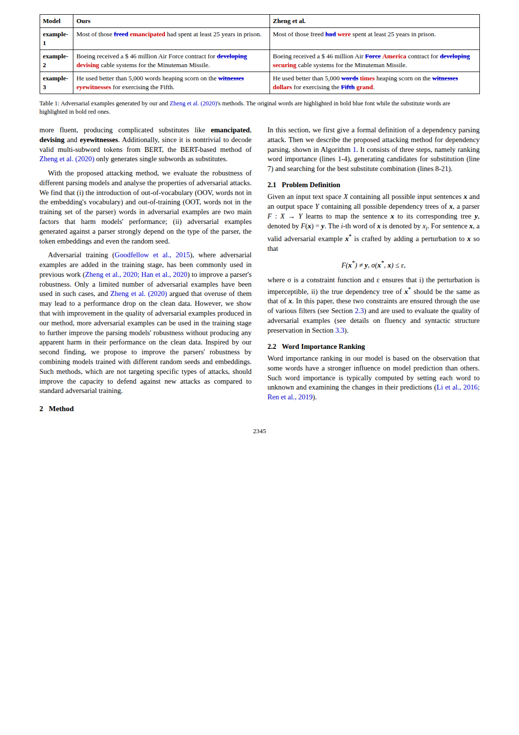| Model | Ours | Zheng et al. |
| --- | --- | --- |
| example-1 | Most of those freed emancipated had spent at least 25 years in prison. | Most of those freed had were spent at least 25 years in prison. |
| example-2 | Boeing received a $ 46 million Air Force contract for developing devising cable systems for the Minuteman Missile. | Boeing received a $ 46 million Air Force America contract for developing securing cable systems for the Minuteman Missile. |
| example-3 | He used better than 5,000 words heaping scorn on the witnesses eyewitnesses for exercising the Fifth. | He used better than 5,000 words times heaping scorn on the witnesses dollars for exercising the Fifth grand . |
Table 1: Adversarial examples generated by our and Zheng et al. (2020)'s methods. The original words are highlighted in bold blue font while the substitute words are highlighted in bold red ones.
more fluent, producing complicated substitutes like emancipated, devising and eyewitnesses. Additionally, since it is nontrivial to decode valid multi-subword tokens from BERT, the BERT-based method of Zheng et al. (2020) only generates single subwords as substitutes.
With the proposed attacking method, we evaluate the robustness of different parsing models and analyse the properties of adversarial attacks. We find that (i) the introduction of out-of-vocabulary (OOV, words not in the embedding's vocabulary) and out-of-training (OOT, words not in the training set of the parser) words in adversarial examples are two main factors that harm models' performance; (ii) adversarial examples generated against a parser strongly depend on the type of the parser, the token embeddings and even the random seed.
Adversarial training (Goodfellow et al., 2015), where adversarial examples are added in the training stage, has been commonly used in previous work (Zheng et al., 2020; Han et al., 2020) to improve a parser's robustness. Only a limited number of adversarial examples have been used in such cases, and Zheng et al. (2020) argued that overuse of them may lead to a performance drop on the clean data. However, we show that with improvement in the quality of adversarial examples produced in our method, more adversarial examples can be used in the training stage to further improve the parsing models' robustness without producing any apparent harm in their performance on the clean data. Inspired by our second finding, we propose to improve the parsers' robustness by combining models trained with different random seeds and embeddings. Such methods, which are not targeting specific types of attacks, should improve the capacity to defend against new attacks as compared to standard adversarial training.
2 Method
In this section, we first give a formal definition of a dependency parsing attack. Then we describe the proposed attacking method for dependency parsing, shown in Algorithm 1. It consists of three steps, namely ranking word importance (lines 1-4), generating candidates for substitution (line 7) and searching for the best substitute combination (lines 8-21).
2.1 Problem Definition
Given an input text space X containing all possible input sentences x and an output space Y containing all possible dependency trees of x, a parser F : X → Y learns to map the sentence x to its corresponding tree y, denoted by F(x) = y. The i-th word of x is denoted by xi. For sentence x, a valid adversarial example x* is crafted by adding a perturbation to x so that
F(x*) ≠ y, σ(x*, x) ≤ ε,
where σ is a constraint function and ε ensures that i) the perturbation is imperceptible, ii) the true dependency tree of x* should be the same as that of x. In this paper, these two constraints are ensured through the use of various filters (see Section 2.3) and are used to evaluate the quality of adversarial examples (see details on fluency and syntactic structure preservation in Section 3.3).
2.2 Word Importance Ranking
Word importance ranking in our model is based on the observation that some words have a stronger influence on model prediction than others. Such word importance is typically computed by setting each word to unknown and examining the changes in their predictions (Li et al., 2016; Ren et al., 2019).
2345